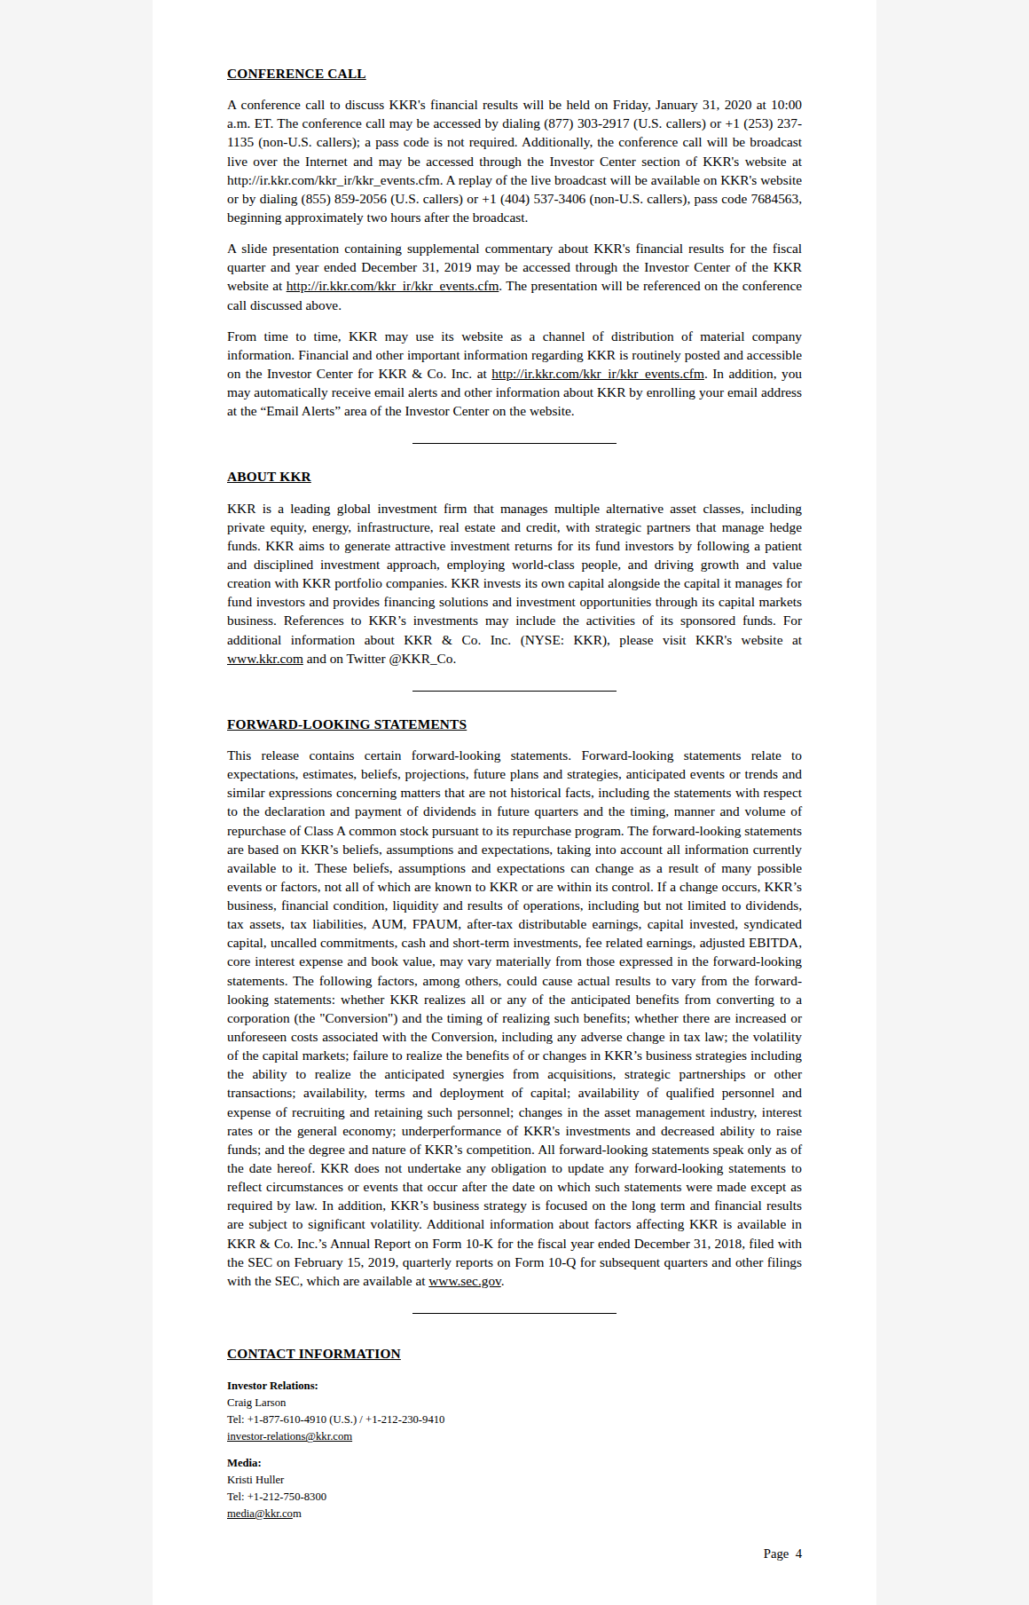CONFERENCE CALL
A conference call to discuss KKR's financial results will be held on Friday, January 31, 2020 at 10:00 a.m. ET. The conference call may be accessed by dialing (877) 303-2917 (U.S. callers) or +1 (253) 237-1135 (non-U.S. callers); a pass code is not required. Additionally, the conference call will be broadcast live over the Internet and may be accessed through the Investor Center section of KKR's website at http://ir.kkr.com/kkr_ir/kkr_events.cfm. A replay of the live broadcast will be available on KKR's website or by dialing (855) 859-2056 (U.S. callers) or +1 (404) 537-3406 (non-U.S. callers), pass code 7684563, beginning approximately two hours after the broadcast.
A slide presentation containing supplemental commentary about KKR's financial results for the fiscal quarter and year ended December 31, 2019 may be accessed through the Investor Center of the KKR website at http://ir.kkr.com/kkr_ir/kkr_events.cfm. The presentation will be referenced on the conference call discussed above.
From time to time, KKR may use its website as a channel of distribution of material company information. Financial and other important information regarding KKR is routinely posted and accessible on the Investor Center for KKR & Co. Inc. at http://ir.kkr.com/kkr_ir/kkr_events.cfm. In addition, you may automatically receive email alerts and other information about KKR by enrolling your email address at the “Email Alerts” area of the Investor Center on the website.
ABOUT KKR
KKR is a leading global investment firm that manages multiple alternative asset classes, including private equity, energy, infrastructure, real estate and credit, with strategic partners that manage hedge funds. KKR aims to generate attractive investment returns for its fund investors by following a patient and disciplined investment approach, employing world-class people, and driving growth and value creation with KKR portfolio companies. KKR invests its own capital alongside the capital it manages for fund investors and provides financing solutions and investment opportunities through its capital markets business. References to KKR’s investments may include the activities of its sponsored funds. For additional information about KKR & Co. Inc. (NYSE: KKR), please visit KKR's website at www.kkr.com and on Twitter @KKR_Co.
FORWARD-LOOKING STATEMENTS
This release contains certain forward-looking statements. Forward-looking statements relate to expectations, estimates, beliefs, projections, future plans and strategies, anticipated events or trends and similar expressions concerning matters that are not historical facts, including the statements with respect to the declaration and payment of dividends in future quarters and the timing, manner and volume of repurchase of Class A common stock pursuant to its repurchase program. The forward-looking statements are based on KKR’s beliefs, assumptions and expectations, taking into account all information currently available to it. These beliefs, assumptions and expectations can change as a result of many possible events or factors, not all of which are known to KKR or are within its control. If a change occurs, KKR’s business, financial condition, liquidity and results of operations, including but not limited to dividends, tax assets, tax liabilities, AUM, FPAUM, after-tax distributable earnings, capital invested, syndicated capital, uncalled commitments, cash and short-term investments, fee related earnings, adjusted EBITDA, core interest expense and book value, may vary materially from those expressed in the forward-looking statements. The following factors, among others, could cause actual results to vary from the forward-looking statements: whether KKR realizes all or any of the anticipated benefits from converting to a corporation (the "Conversion") and the timing of realizing such benefits; whether there are increased or unforeseen costs associated with the Conversion, including any adverse change in tax law; the volatility of the capital markets; failure to realize the benefits of or changes in KKR’s business strategies including the ability to realize the anticipated synergies from acquisitions, strategic partnerships or other transactions; availability, terms and deployment of capital; availability of qualified personnel and expense of recruiting and retaining such personnel; changes in the asset management industry, interest rates or the general economy; underperformance of KKR's investments and decreased ability to raise funds; and the degree and nature of KKR’s competition. All forward-looking statements speak only as of the date hereof. KKR does not undertake any obligation to update any forward-looking statements to reflect circumstances or events that occur after the date on which such statements were made except as required by law. In addition, KKR’s business strategy is focused on the long term and financial results are subject to significant volatility. Additional information about factors affecting KKR is available in KKR & Co. Inc.’s Annual Report on Form 10-K for the fiscal year ended December 31, 2018, filed with the SEC on February 15, 2019, quarterly reports on Form 10-Q for subsequent quarters and other filings with the SEC, which are available at www.sec.gov.
CONTACT INFORMATION
Investor Relations:
Craig Larson
Tel: +1-877-610-4910 (U.S.) / +1-212-230-9410
investor-relations@kkr.com
Media:
Kristi Huller
Tel: +1-212-750-8300
media@kkr.com
Page 4